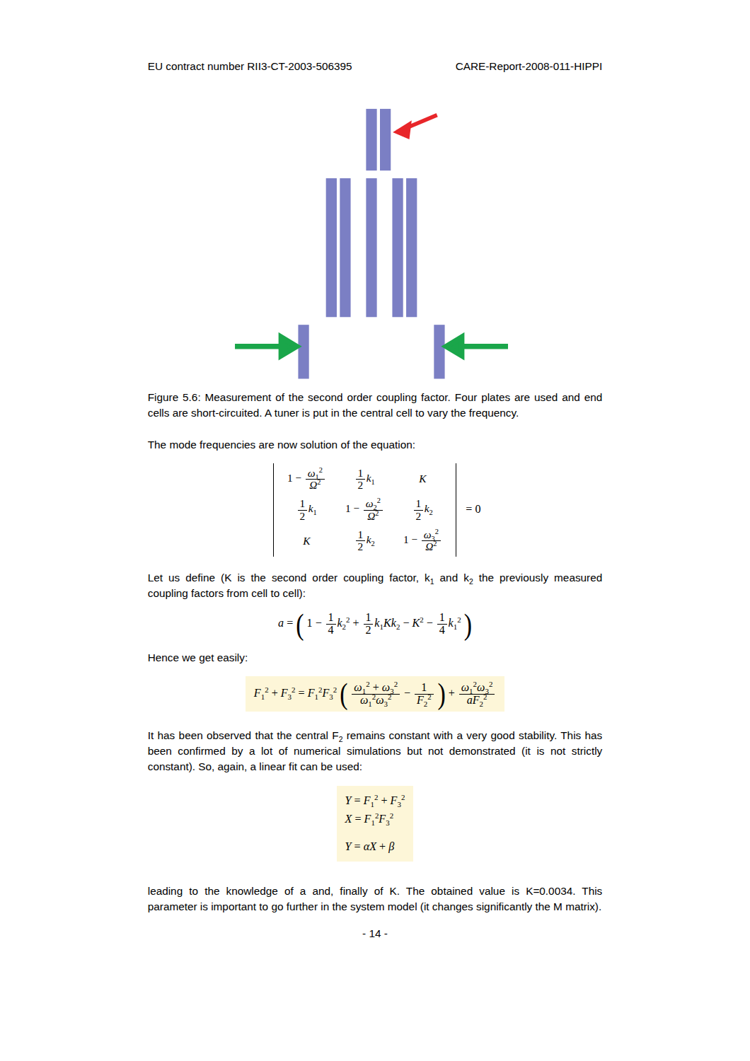EU contract number RII3-CT-2003-506395
CARE-Report-2008-011-HIPPI
Figure 5.6: Measurement of the second order coupling factor. Four plates are used and end cells are short-circuited. A tuner is put in the central cell to vary the frequency.
The mode frequencies are now solution of the equation:
| 1 − ω 1 2 Ω 2 | 1 2 k 1 | K |
| 1 2 k 1 | 1 − ω 2 2 Ω 2 | 1 2 k 2 |
| K | 1 2 k 2 | 1 − ω 3 2 Ω 2 |
= 0
Let us define (K is the second order coupling factor, k1 and k2 the previously measured coupling factors from cell to cell):
a = ( 1 − 14 k22 + 12 k1Kk2 − K2 − 14 k12 )
Hence we get easily:
F12 + F32 = F12F32 ( ω12 + ω32 ω12ω32 − 1 F22 ) + ω12ω32 aF22
It has been observed that the central F2 remains constant with a very good stability. This has been confirmed by a lot of numerical simulations but not demonstrated (it is not strictly constant). So, again, a linear fit can be used:
Y = F12 + F32 X = F12F32 Y = αX + β
leading to the knowledge of a and, finally of K. The obtained value is K=0.0034. This parameter is important to go further in the system model (it changes significantly the M matrix).
- 14 -